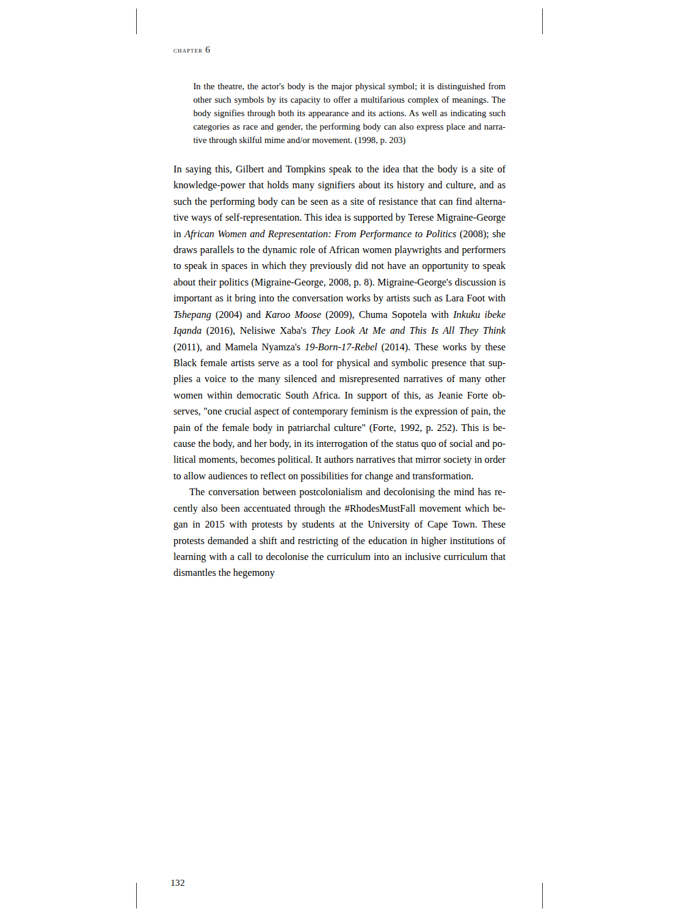chapter 6
In the theatre, the actor's body is the major physical symbol; it is distinguished from other such symbols by its capacity to offer a multifarious complex of meanings. The body signifies through both its appearance and its actions. As well as indicating such categories as race and gender, the performing body can also express place and narrative through skilful mime and/or movement. (1998, p. 203)
In saying this, Gilbert and Tompkins speak to the idea that the body is a site of knowledge-power that holds many signifiers about its history and culture, and as such the performing body can be seen as a site of resistance that can find alternative ways of self-representation. This idea is supported by Terese Migraine-George in African Women and Representation: From Performance to Politics (2008); she draws parallels to the dynamic role of African women playwrights and performers to speak in spaces in which they previously did not have an opportunity to speak about their politics (Migraine-George, 2008, p. 8). Migraine-George's discussion is important as it bring into the conversation works by artists such as Lara Foot with Tshepang (2004) and Karoo Moose (2009), Chuma Sopotela with Inkuku ibeke Iqanda (2016), Nelisiwe Xaba's They Look At Me and This Is All They Think (2011), and Mamela Nyamza's 19-Born-17-Rebel (2014). These works by these Black female artists serve as a tool for physical and symbolic presence that supplies a voice to the many silenced and misrepresented narratives of many other women within democratic South Africa. In support of this, as Jeanie Forte observes, "one crucial aspect of contemporary feminism is the expression of pain, the pain of the female body in patriarchal culture" (Forte, 1992, p. 252). This is because the body, and her body, in its interrogation of the status quo of social and political moments, becomes political. It authors narratives that mirror society in order to allow audiences to reflect on possibilities for change and transformation.
The conversation between postcolonialism and decolonising the mind has recently also been accentuated through the #RhodesMustFall movement which began in 2015 with protests by students at the University of Cape Town. These protests demanded a shift and restricting of the education in higher institutions of learning with a call to decolonise the curriculum into an inclusive curriculum that dismantles the hegemony
132